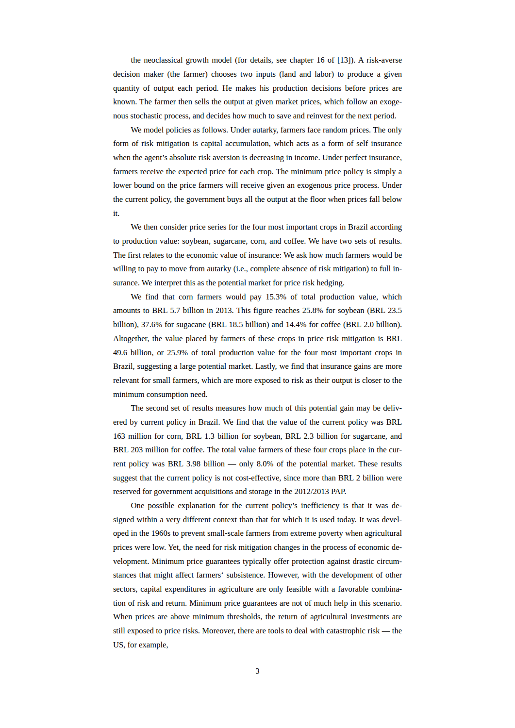the neoclassical growth model (for details, see chapter 16 of [13]). A risk-averse decision maker (the farmer) chooses two inputs (land and labor) to produce a given quantity of output each period. He makes his production decisions before prices are known. The farmer then sells the output at given market prices, which follow an exogenous stochastic process, and decides how much to save and reinvest for the next period.
We model policies as follows. Under autarky, farmers face random prices. The only form of risk mitigation is capital accumulation, which acts as a form of self insurance when the agent’s absolute risk aversion is decreasing in income. Under perfect insurance, farmers receive the expected price for each crop. The minimum price policy is simply a lower bound on the price farmers will receive given an exogenous price process. Under the current policy, the government buys all the output at the floor when prices fall below it.
We then consider price series for the four most important crops in Brazil according to production value: soybean, sugarcane, corn, and coffee. We have two sets of results. The first relates to the economic value of insurance: We ask how much farmers would be willing to pay to move from autarky (i.e., complete absence of risk mitigation) to full insurance. We interpret this as the potential market for price risk hedging.
We find that corn farmers would pay 15.3% of total production value, which amounts to BRL 5.7 billion in 2013. This figure reaches 25.8% for soybean (BRL 23.5 billion), 37.6% for sugacane (BRL 18.5 billion) and 14.4% for coffee (BRL 2.0 billion). Altogether, the value placed by farmers of these crops in price risk mitigation is BRL 49.6 billion, or 25.9% of total production value for the four most important crops in Brazil, suggesting a large potential market. Lastly, we find that insurance gains are more relevant for small farmers, which are more exposed to risk as their output is closer to the minimum consumption need.
The second set of results measures how much of this potential gain may be delivered by current policy in Brazil. We find that the value of the current policy was BRL 163 million for corn, BRL 1.3 billion for soybean, BRL 2.3 billion for sugarcane, and BRL 203 million for coffee. The total value farmers of these four crops place in the current policy was BRL 3.98 billion — only 8.0% of the potential market. These results suggest that the current policy is not cost-effective, since more than BRL 2 billion were reserved for government acquisitions and storage in the 2012/2013 PAP.
One possible explanation for the current policy’s inefficiency is that it was designed within a very different context than that for which it is used today. It was developed in the 1960s to prevent small-scale farmers from extreme poverty when agricultural prices were low. Yet, the need for risk mitigation changes in the process of economic development. Minimum price guarantees typically offer protection against drastic circumstances that might affect farmers‘ subsistence. However, with the development of other sectors, capital expenditures in agriculture are only feasible with a favorable combination of risk and return. Minimum price guarantees are not of much help in this scenario. When prices are above minimum thresholds, the return of agricultural investments are still exposed to price risks. Moreover, there are tools to deal with catastrophic risk — the US, for example,
3